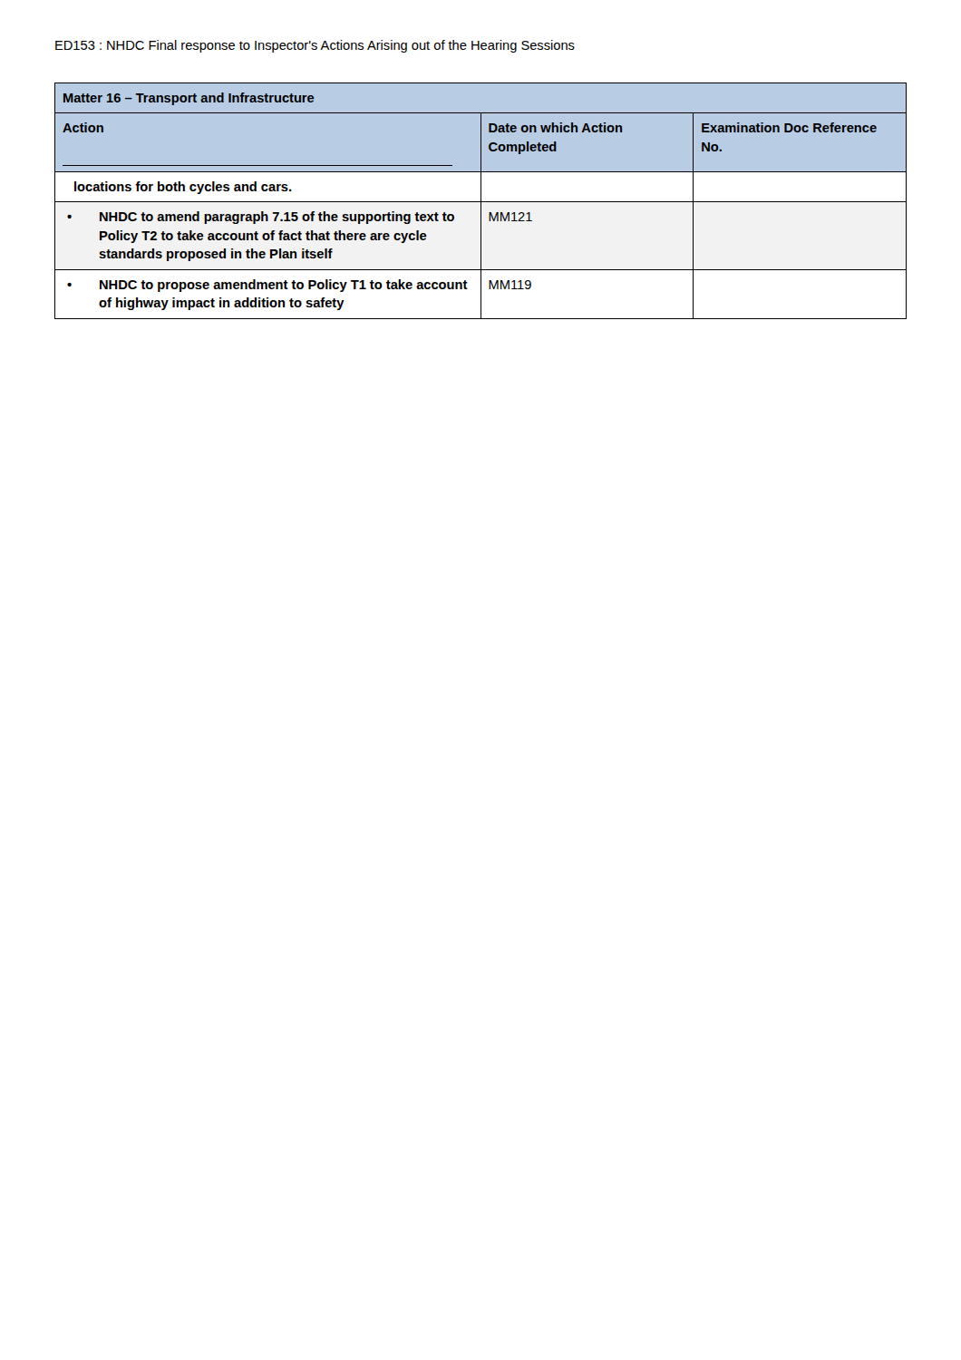ED153 : NHDC Final response to Inspector's Actions Arising out of the Hearing Sessions
| Matter 16 – Transport and Infrastructure |
| Action | Date on which Action Completed | Examination Doc Reference No. |
| locations for both cycles and cars. | | |
| NHDC to amend paragraph 7.15 of the supporting text to Policy T2 to take account of fact that there are cycle standards proposed in the Plan itself | MM121 | |
| NHDC to propose amendment to Policy T1 to take account of highway impact in addition to safety | MM119 | |